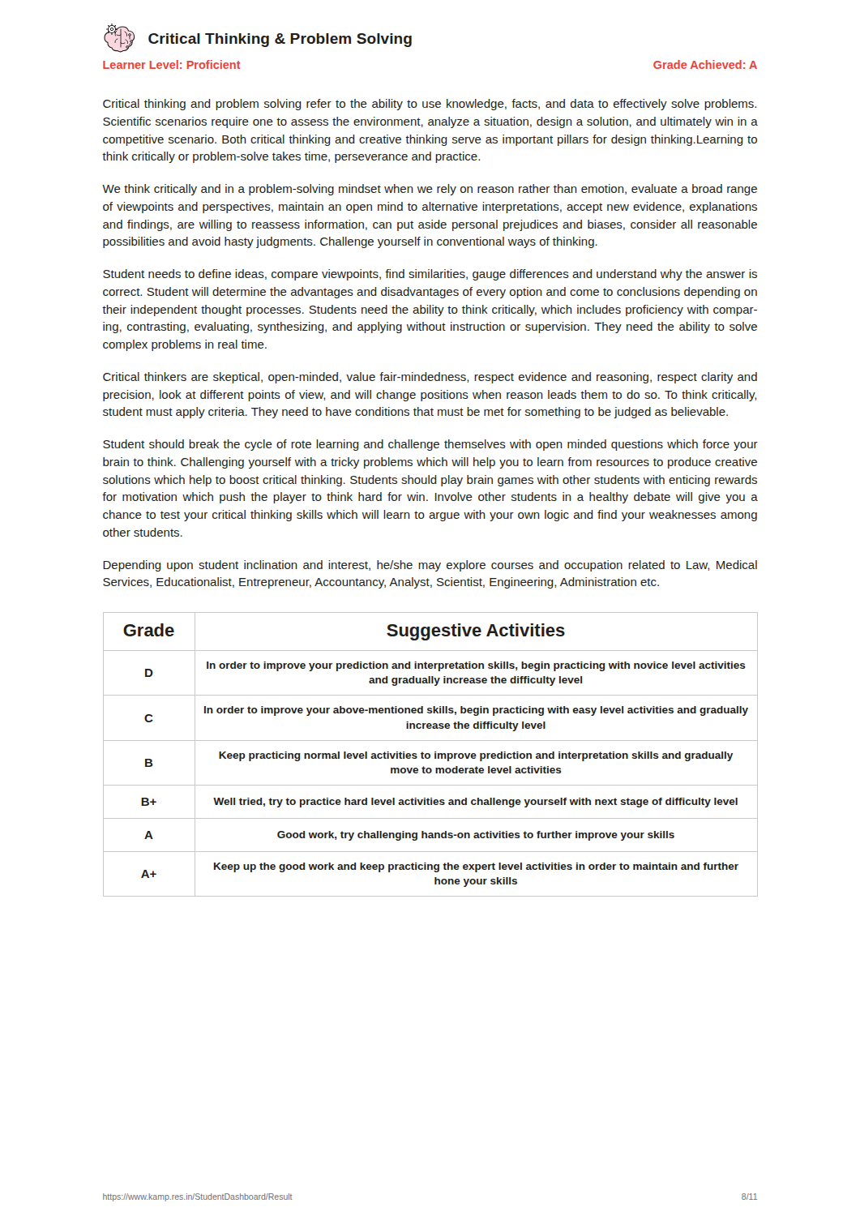Critical Thinking & Problem Solving
Learner Level: Proficient
Grade Achieved: A
Critical thinking and problem solving refer to the ability to use knowledge, facts, and data to effectively solve problems. Scientific scenarios require one to assess the environment, analyze a situation, design a solution, and ultimately win in a competitive scenario. Both critical thinking and creative thinking serve as important pillars for design thinking.Learning to think critically or problem-solve takes time, perseverance and practice.
We think critically and in a problem-solving mindset when we rely on reason rather than emotion, evaluate a broad range of viewpoints and perspectives, maintain an open mind to alternative interpretations, accept new evidence, explanations and findings, are willing to reassess information, can put aside personal prejudices and biases, consider all reasonable possibilities and avoid hasty judgments. Challenge yourself in conventional ways of thinking.
Student needs to define ideas, compare viewpoints, find similarities, gauge differences and understand why the answer is correct. Student will determine the advantages and disadvantages of every option and come to conclusions depending on their independent thought processes. Students need the ability to think critically, which includes proficiency with comparing, contrasting, evaluating, synthesizing, and applying without instruction or supervision. They need the ability to solve complex problems in real time.
Critical thinkers are skeptical, open-minded, value fair-mindedness, respect evidence and reasoning, respect clarity and precision, look at different points of view, and will change positions when reason leads them to do so. To think critically, student must apply criteria. They need to have conditions that must be met for something to be judged as believable.
Student should break the cycle of rote learning and challenge themselves with open minded questions which force your brain to think. Challenging yourself with a tricky problems which will help you to learn from resources to produce creative solutions which help to boost critical thinking. Students should play brain games with other students with enticing rewards for motivation which push the player to think hard for win. Involve other students in a healthy debate will give you a chance to test your critical thinking skills which will learn to argue with your own logic and find your weaknesses among other students.
Depending upon student inclination and interest, he/she may explore courses and occupation related to Law, Medical Services, Educationalist, Entrepreneur, Accountancy, Analyst, Scientist, Engineering, Administration etc.
| Grade | Suggestive Activities |
| --- | --- |
| D | In order to improve your prediction and interpretation skills, begin practicing with novice level activities and gradually increase the difficulty level |
| C | In order to improve your above-mentioned skills, begin practicing with easy level activities and gradually increase the difficulty level |
| B | Keep practicing normal level activities to improve prediction and interpretation skills and gradually move to moderate level activities |
| B+ | Well tried, try to practice hard level activities and challenge yourself with next stage of difficulty level |
| A | Good work, try challenging hands-on activities to further improve your skills |
| A+ | Keep up the good work and keep practicing the expert level activities in order to maintain and further hone your skills |
https://www.kamp.res.in/StudentDashboard/Result 8/11